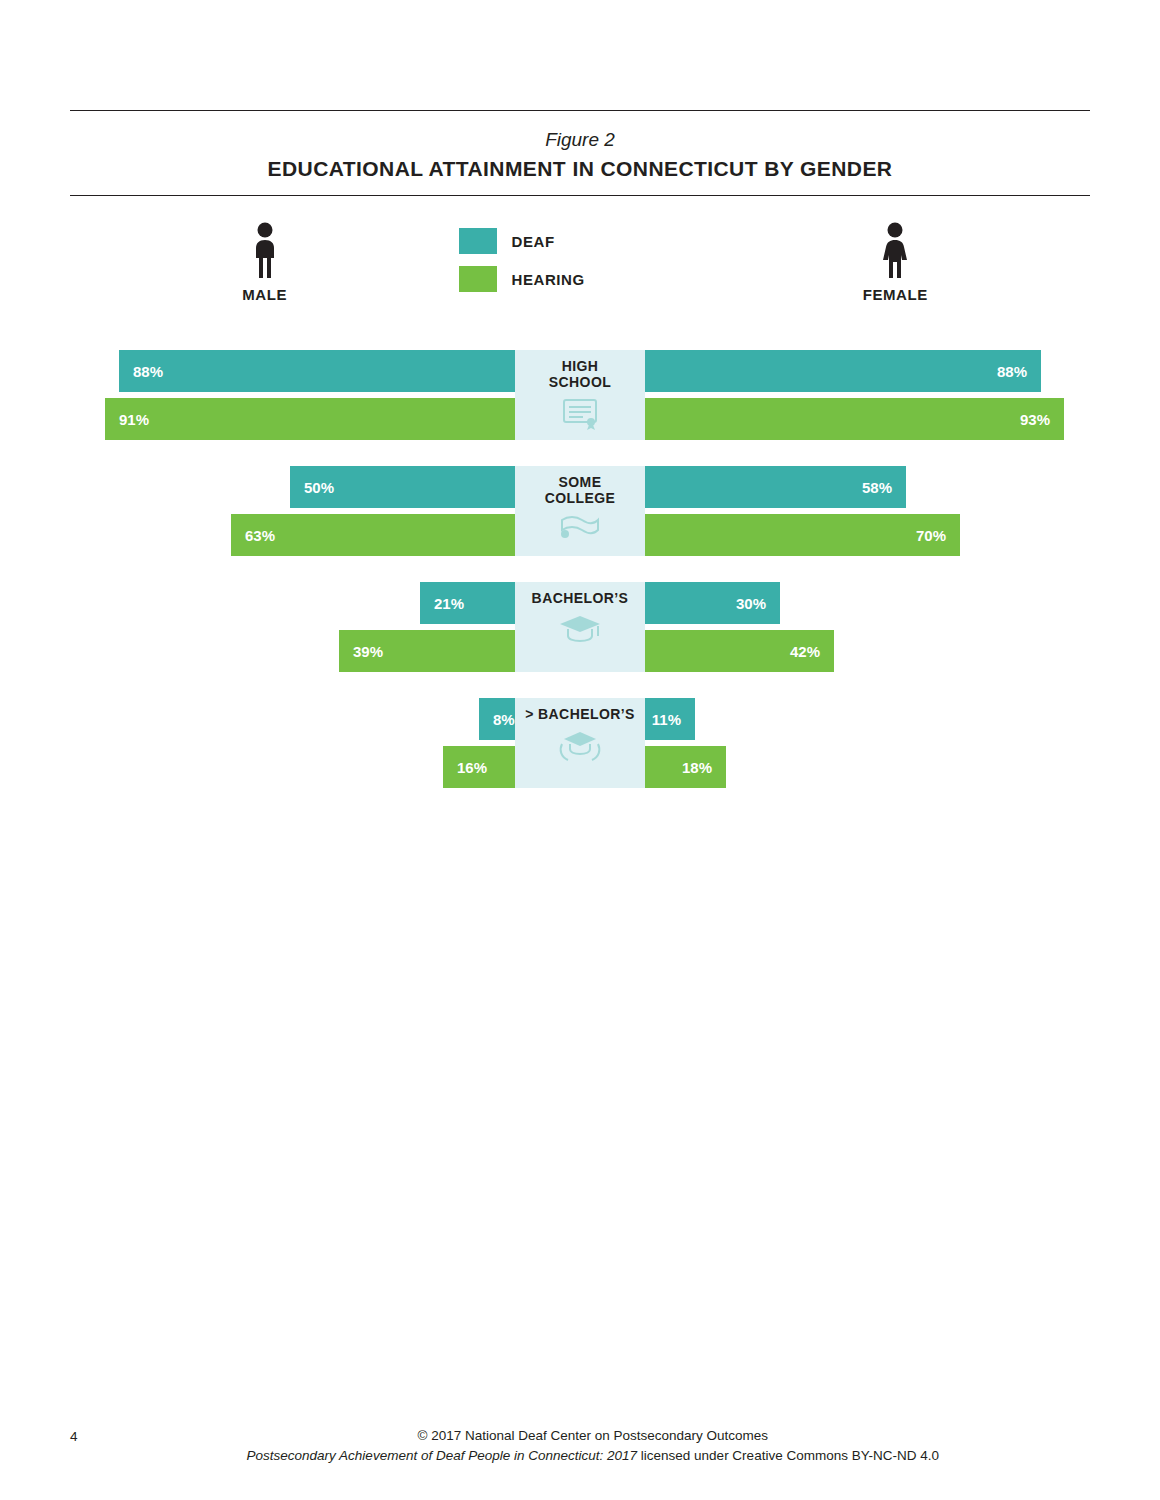Figure 2
Educational Attainment in Connecticut by Gender
MALE
DEAF
HEARING
FEMALE
88%
91%
HIGH
SCHOOL
88%
93%
50%
63%
SOME
COLLEGE
58%
70%
21%
39%
BACHELOR’S
30%
42%
8%
16%
> BACHELOR’S
11%
18%
4
© 2017 National Deaf Center on Postsecondary Outcomes
Postsecondary Achievement of Deaf People in Connecticut: 2017 licensed under Creative Commons BY-NC-ND 4.0